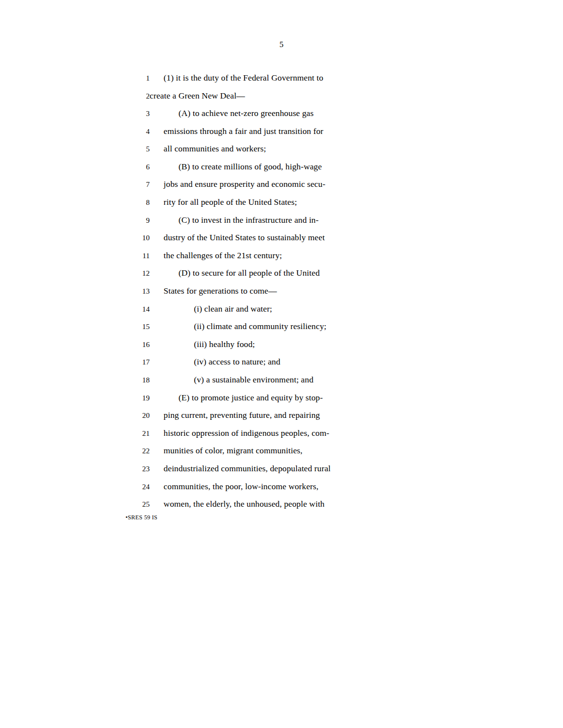5
| 1 | (1) it is the duty of the Federal Government to |
| 2 | create a Green New Deal— |
| 3 | (A) to achieve net-zero greenhouse gas |
| 4 | emissions through a fair and just transition for |
| 5 | all communities and workers; |
| 6 | (B) to create millions of good, high-wage |
| 7 | jobs and ensure prosperity and economic secu- |
| 8 | rity for all people of the United States; |
| 9 | (C) to invest in the infrastructure and in- |
| 10 | dustry of the United States to sustainably meet |
| 11 | the challenges of the 21st century; |
| 12 | (D) to secure for all people of the United |
| 13 | States for generations to come— |
| 14 | (i) clean air and water; |
| 15 | (ii) climate and community resiliency; |
| 16 | (iii) healthy food; |
| 17 | (iv) access to nature; and |
| 18 | (v) a sustainable environment; and |
| 19 | (E) to promote justice and equity by stop- |
| 20 | ping current, preventing future, and repairing |
| 21 | historic oppression of indigenous peoples, com- |
| 22 | munities of color, migrant communities, |
| 23 | deindustrialized communities, depopulated rural |
| 24 | communities, the poor, low-income workers, |
| 25 | women, the elderly, the unhoused, people with |
•SRES 59 IS